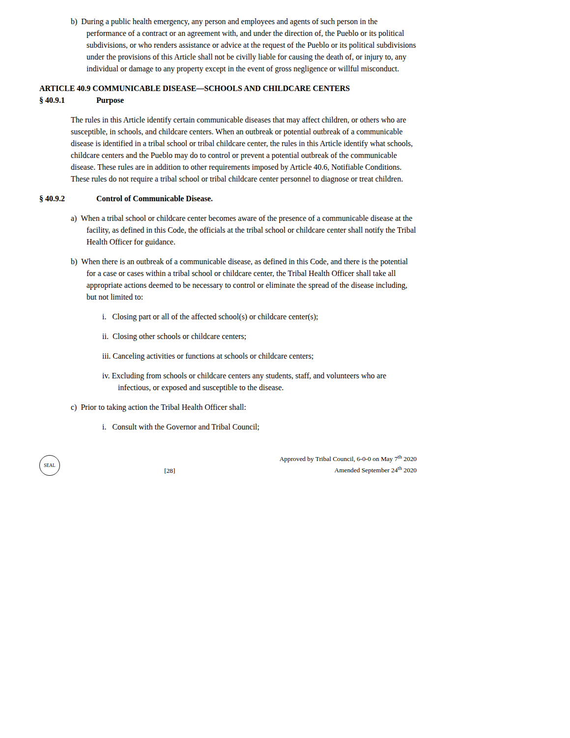b) During a public health emergency, any person and employees and agents of such person in the performance of a contract or an agreement with, and under the direction of, the Pueblo or its political subdivisions, or who renders assistance or advice at the request of the Pueblo or its political subdivisions under the provisions of this Article shall not be civilly liable for causing the death of, or injury to, any individual or damage to any property except in the event of gross negligence or willful misconduct.
ARTICLE 40.9 COMMUNICABLE DISEASE—SCHOOLS AND CHILDCARE CENTERS
§ 40.9.1 Purpose
The rules in this Article identify certain communicable diseases that may affect children, or others who are susceptible, in schools, and childcare centers. When an outbreak or potential outbreak of a communicable disease is identified in a tribal school or tribal childcare center, the rules in this Article identify what schools, childcare centers and the Pueblo may do to control or prevent a potential outbreak of the communicable disease. These rules are in addition to other requirements imposed by Article 40.6, Notifiable Conditions. These rules do not require a tribal school or tribal childcare center personnel to diagnose or treat children.
§ 40.9.2 Control of Communicable Disease.
a) When a tribal school or childcare center becomes aware of the presence of a communicable disease at the facility, as defined in this Code, the officials at the tribal school or childcare center shall notify the Tribal Health Officer for guidance.
b) When there is an outbreak of a communicable disease, as defined in this Code, and there is the potential for a case or cases within a tribal school or childcare center, the Tribal Health Officer shall take all appropriate actions deemed to be necessary to control or eliminate the spread of the disease including, but not limited to:
i. Closing part or all of the affected school(s) or childcare center(s);
ii. Closing other schools or childcare centers;
iii. Canceling activities or functions at schools or childcare centers;
iv. Excluding from schools or childcare centers any students, staff, and volunteers who are infectious, or exposed and susceptible to the disease.
c) Prior to taking action the Tribal Health Officer shall:
i. Consult with the Governor and Tribal Council;
SEAL
[28]
Approved by Tribal Council, 6-0-0 on May 7th 2020
Amended September 24th 2020